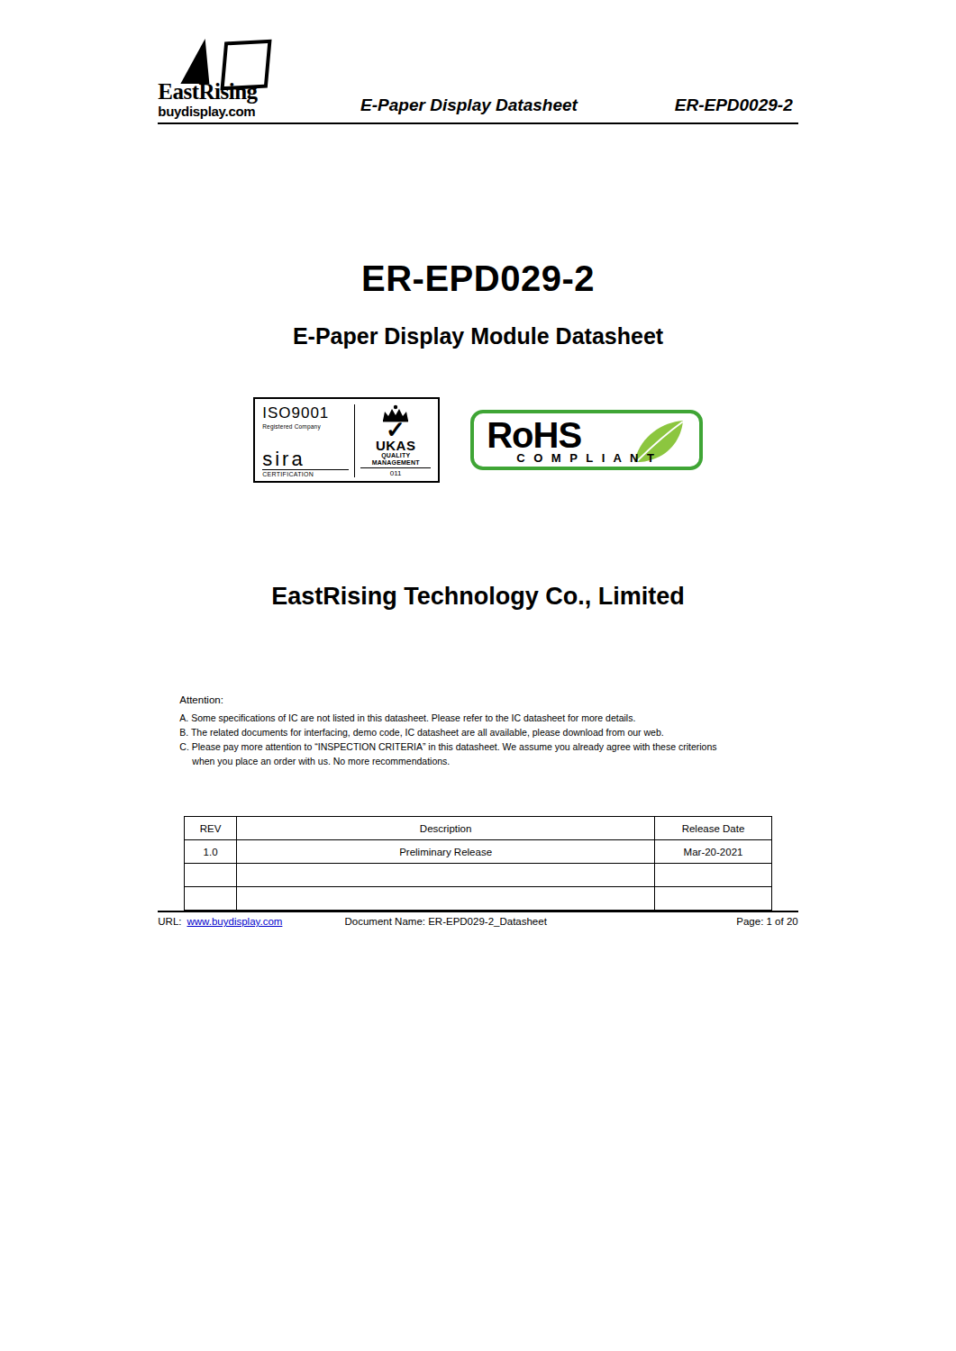East Rising
buydisplay.com
E-Paper Display Datasheet ER-EPD0029-2
ER-EPD029-2
E-Paper Display Module Datasheet
ISO9001
Registered Company
sira
CERTIFICATION
✓
UKAS
QUALITY
MANAGEMENT
011
Ro HS
C O M P L I A N T
EastRising Technology Co., Limited
Attention:
A. Some specifications of IC are not listed in this datasheet. Please refer to the IC datasheet for more details.
B. The related documents for interfacing, demo code, IC datasheet are all available, please download from our web.
C. Please pay more attention to “INSPECTION CRITERIA” in this datasheet. We assume you already agree with these criterions
when you place an order with us. No more recommendations.
| REV | Description | Release Date |
| --- | --- | --- |
| 1.0 | Preliminary Release | Mar-20-2021 |
URL: www.buydisplay.com Document Name: ER-EPD029-2_Datasheet Page: 1 of 20